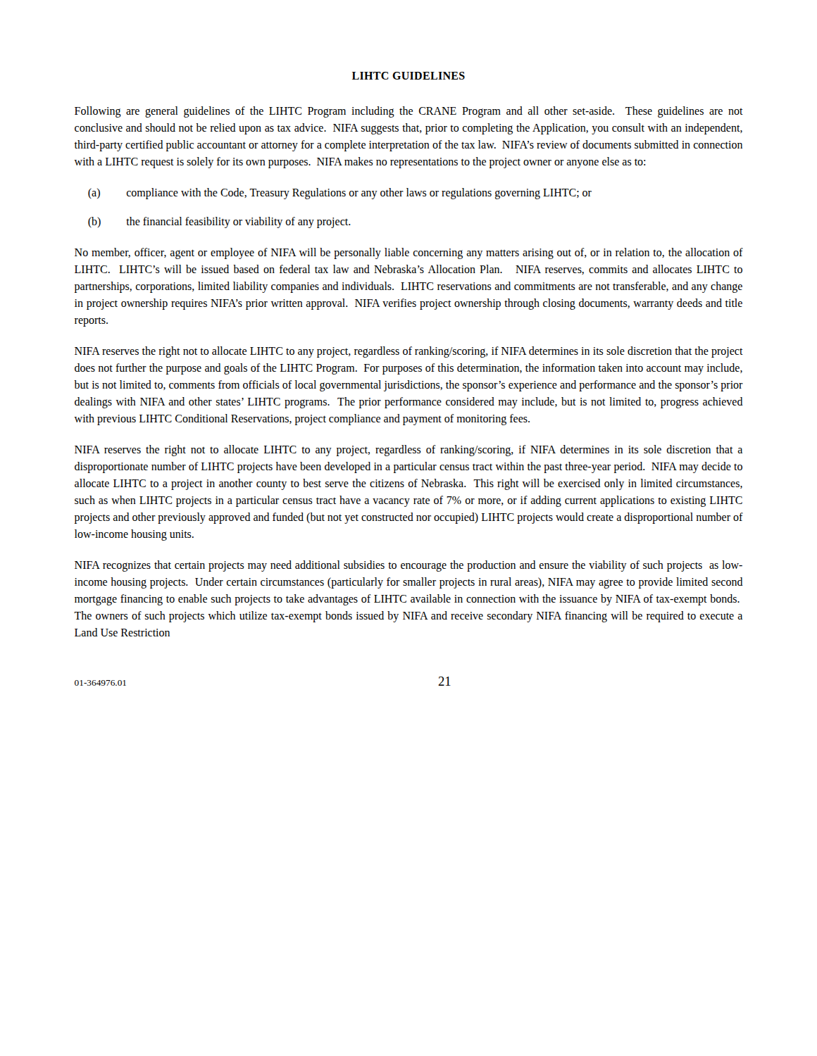LIHTC GUIDELINES
Following are general guidelines of the LIHTC Program including the CRANE Program and all other set-aside. These guidelines are not conclusive and should not be relied upon as tax advice. NIFA suggests that, prior to completing the Application, you consult with an independent, third-party certified public accountant or attorney for a complete interpretation of the tax law. NIFA’s review of documents submitted in connection with a LIHTC request is solely for its own purposes. NIFA makes no representations to the project owner or anyone else as to:
(a) compliance with the Code, Treasury Regulations or any other laws or regulations governing LIHTC; or
(b) the financial feasibility or viability of any project.
No member, officer, agent or employee of NIFA will be personally liable concerning any matters arising out of, or in relation to, the allocation of LIHTC. LIHTC’s will be issued based on federal tax law and Nebraska’s Allocation Plan. NIFA reserves, commits and allocates LIHTC to partnerships, corporations, limited liability companies and individuals. LIHTC reservations and commitments are not transferable, and any change in project ownership requires NIFA’s prior written approval. NIFA verifies project ownership through closing documents, warranty deeds and title reports.
NIFA reserves the right not to allocate LIHTC to any project, regardless of ranking/scoring, if NIFA determines in its sole discretion that the project does not further the purpose and goals of the LIHTC Program. For purposes of this determination, the information taken into account may include, but is not limited to, comments from officials of local governmental jurisdictions, the sponsor’s experience and performance and the sponsor’s prior dealings with NIFA and other states’ LIHTC programs. The prior performance considered may include, but is not limited to, progress achieved with previous LIHTC Conditional Reservations, project compliance and payment of monitoring fees.
NIFA reserves the right not to allocate LIHTC to any project, regardless of ranking/scoring, if NIFA determines in its sole discretion that a disproportionate number of LIHTC projects have been developed in a particular census tract within the past three-year period. NIFA may decide to allocate LIHTC to a project in another county to best serve the citizens of Nebraska. This right will be exercised only in limited circumstances, such as when LIHTC projects in a particular census tract have a vacancy rate of 7% or more, or if adding current applications to existing LIHTC projects and other previously approved and funded (but not yet constructed nor occupied) LIHTC projects would create a disproportional number of low-income housing units.
NIFA recognizes that certain projects may need additional subsidies to encourage the production and ensure the viability of such projects as low-income housing projects. Under certain circumstances (particularly for smaller projects in rural areas), NIFA may agree to provide limited second mortgage financing to enable such projects to take advantages of LIHTC available in connection with the issuance by NIFA of tax-exempt bonds. The owners of such projects which utilize tax-exempt bonds issued by NIFA and receive secondary NIFA financing will be required to execute a Land Use Restriction
01-364976.01 21